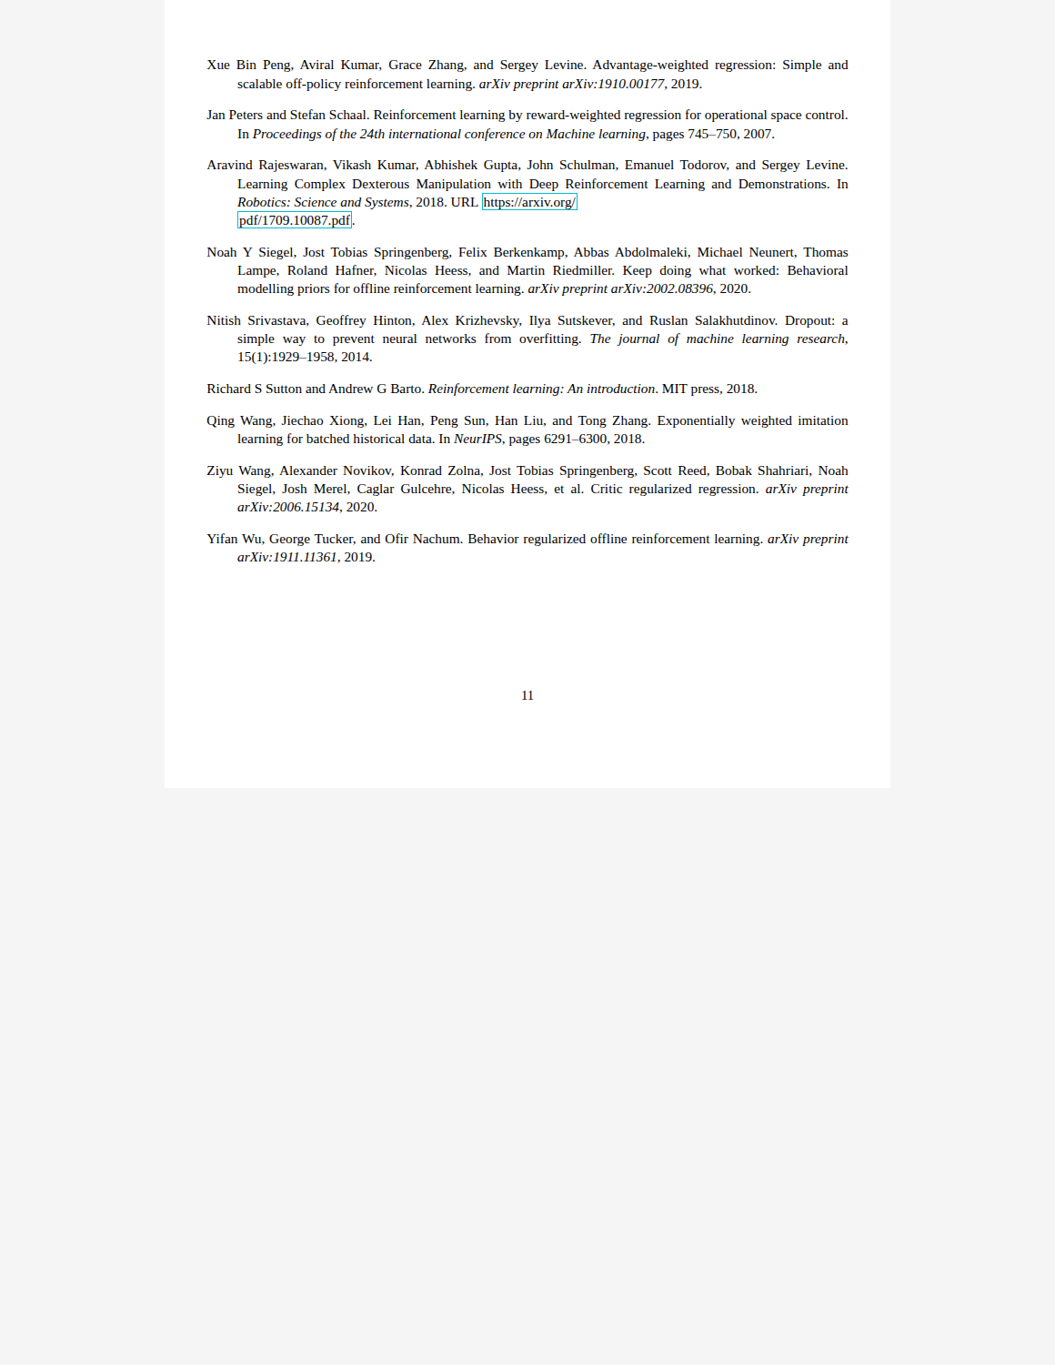Xue Bin Peng, Aviral Kumar, Grace Zhang, and Sergey Levine. Advantage-weighted regression: Simple and scalable off-policy reinforcement learning. arXiv preprint arXiv:1910.00177, 2019.
Jan Peters and Stefan Schaal. Reinforcement learning by reward-weighted regression for operational space control. In Proceedings of the 24th international conference on Machine learning, pages 745–750, 2007.
Aravind Rajeswaran, Vikash Kumar, Abhishek Gupta, John Schulman, Emanuel Todorov, and Sergey Levine. Learning Complex Dexterous Manipulation with Deep Reinforcement Learning and Demonstrations. In Robotics: Science and Systems, 2018. URL https://arxiv.org/
pdf/1709.10087.pdf.
Noah Y Siegel, Jost Tobias Springenberg, Felix Berkenkamp, Abbas Abdolmaleki, Michael Neunert, Thomas Lampe, Roland Hafner, Nicolas Heess, and Martin Riedmiller. Keep doing what worked: Behavioral modelling priors for offline reinforcement learning. arXiv preprint arXiv:2002.08396, 2020.
Nitish Srivastava, Geoffrey Hinton, Alex Krizhevsky, Ilya Sutskever, and Ruslan Salakhutdinov. Dropout: a simple way to prevent neural networks from overfitting. The journal of machine learning research, 15(1):1929–1958, 2014.
Richard S Sutton and Andrew G Barto. Reinforcement learning: An introduction. MIT press, 2018.
Qing Wang, Jiechao Xiong, Lei Han, Peng Sun, Han Liu, and Tong Zhang. Exponentially weighted imitation learning for batched historical data. In NeurIPS, pages 6291–6300, 2018.
Ziyu Wang, Alexander Novikov, Konrad Zolna, Jost Tobias Springenberg, Scott Reed, Bobak Shahriari, Noah Siegel, Josh Merel, Caglar Gulcehre, Nicolas Heess, et al. Critic regularized regression. arXiv preprint arXiv:2006.15134, 2020.
Yifan Wu, George Tucker, and Ofir Nachum. Behavior regularized offline reinforcement learning. arXiv preprint arXiv:1911.11361, 2019.
11